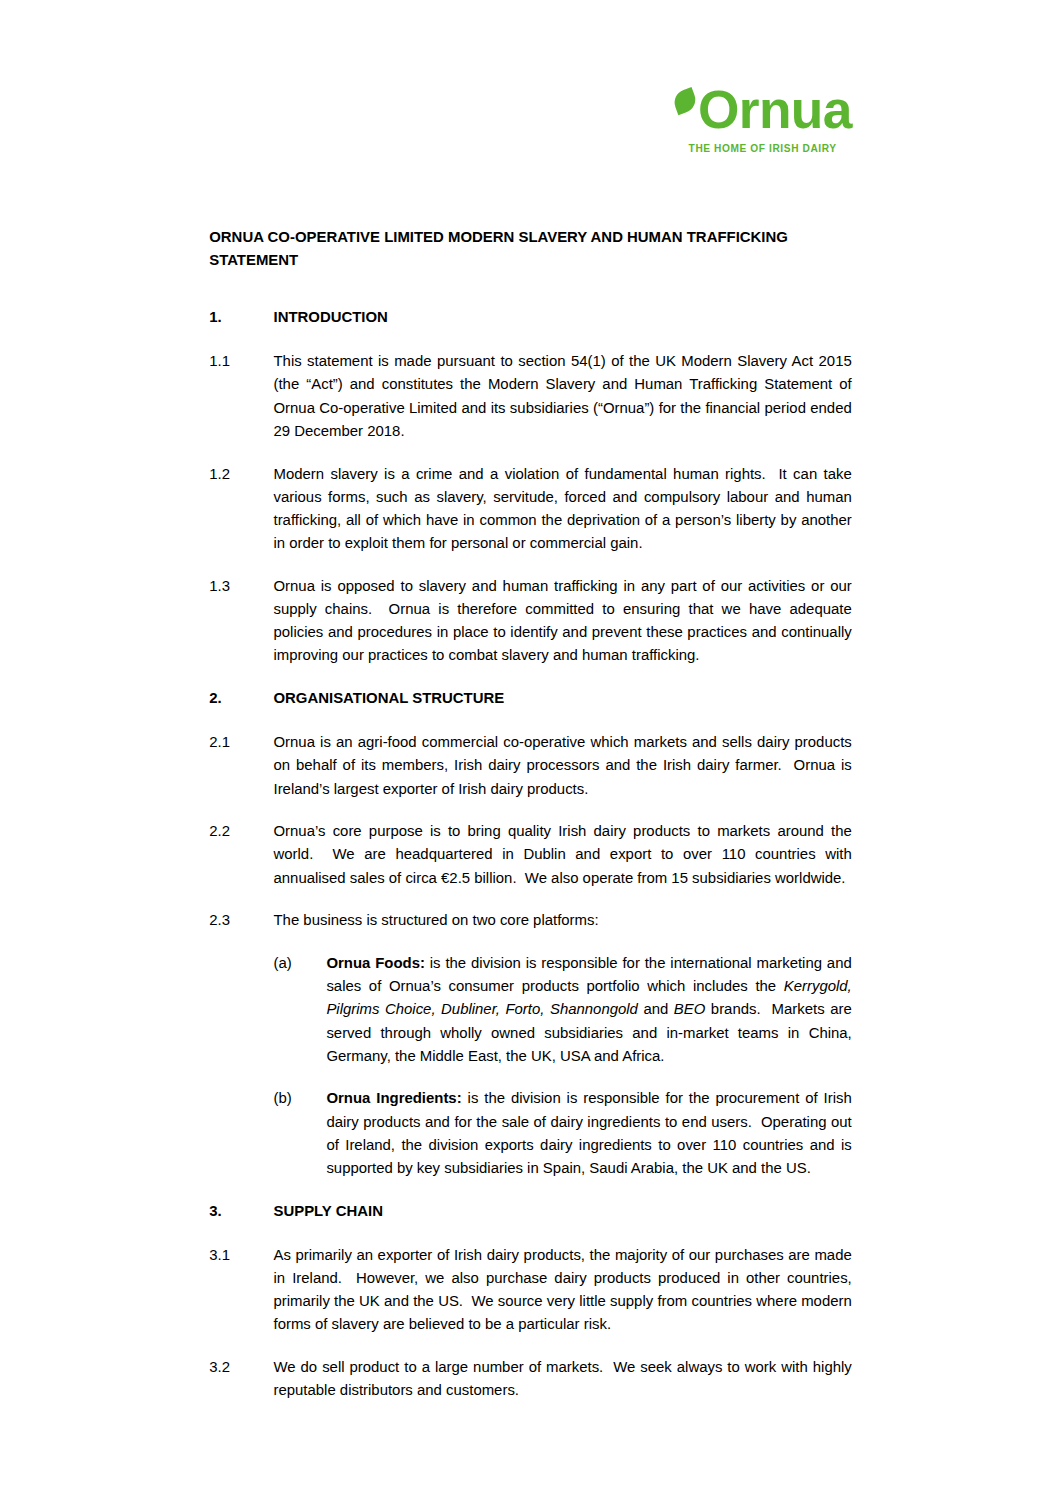Ornua
THE HOME OF IRISH DAIRY
Ornua Co-operative Limited Modern Slavery and Human Trafficking Statement
1.
INTRODUCTION
1.1
This statement is made pursuant to section 54(1) of the UK Modern Slavery Act 2015 (the “Act”) and constitutes the Modern Slavery and Human Trafficking Statement of Ornua Co-operative Limited and its subsidiaries (“Ornua”) for the financial period ended 29 December 2018.
1.2
Modern slavery is a crime and a violation of fundamental human rights. It can take various forms, such as slavery, servitude, forced and compulsory labour and human trafficking, all of which have in common the deprivation of a person’s liberty by another in order to exploit them for personal or commercial gain.
1.3
Ornua is opposed to slavery and human trafficking in any part of our activities or our supply chains. Ornua is therefore committed to ensuring that we have adequate policies and procedures in place to identify and prevent these practices and continually improving our practices to combat slavery and human trafficking.
2.
ORGANISATIONAL STRUCTURE
2.1
Ornua is an agri-food commercial co-operative which markets and sells dairy products on behalf of its members, Irish dairy processors and the Irish dairy farmer. Ornua is Ireland’s largest exporter of Irish dairy products.
2.2
Ornua’s core purpose is to bring quality Irish dairy products to markets around the world. We are headquartered in Dublin and export to over 110 countries with annualised sales of circa €2.5 billion. We also operate from 15 subsidiaries worldwide.
2.3
The business is structured on two core platforms:
(a)
Ornua Foods: is the division is responsible for the international marketing and sales of Ornua’s consumer products portfolio which includes the Kerrygold, Pilgrims Choice, Dubliner, Forto, Shannongold and BEO brands. Markets are served through wholly owned subsidiaries and in-market teams in China, Germany, the Middle East, the UK, USA and Africa.
(b)
Ornua Ingredients: is the division is responsible for the procurement of Irish dairy products and for the sale of dairy ingredients to end users. Operating out of Ireland, the division exports dairy ingredients to over 110 countries and is supported by key subsidiaries in Spain, Saudi Arabia, the UK and the US.
3.
SUPPLY CHAIN
3.1
As primarily an exporter of Irish dairy products, the majority of our purchases are made in Ireland. However, we also purchase dairy products produced in other countries, primarily the UK and the US. We source very little supply from countries where modern forms of slavery are believed to be a particular risk.
3.2
We do sell product to a large number of markets. We seek always to work with highly reputable distributors and customers.